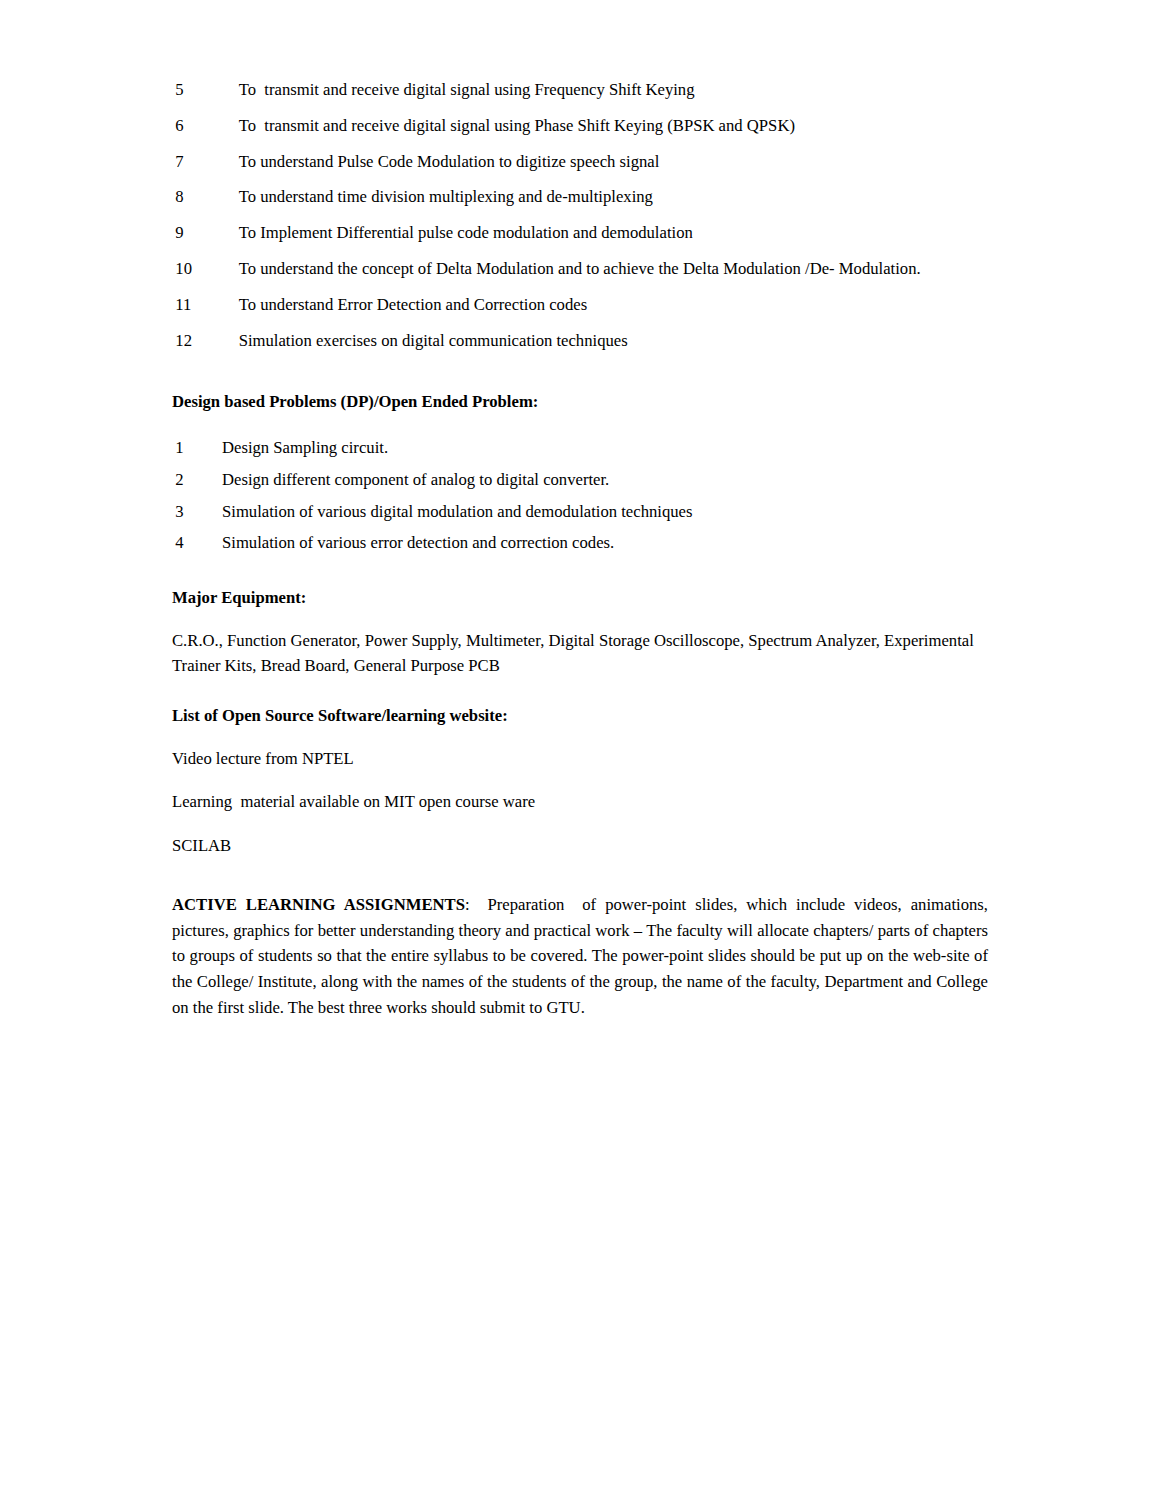| 5 | To transmit and receive digital signal using Frequency Shift Keying |
| 6 | To transmit and receive digital signal using Phase Shift Keying (BPSK and QPSK) |
| 7 | To understand Pulse Code Modulation to digitize speech signal |
| 8 | To understand time division multiplexing and de-multiplexing |
| 9 | To Implement Differential pulse code modulation and demodulation |
| 10 | To understand the concept of Delta Modulation and to achieve the Delta Modulation /De- Modulation. |
| 11 | To understand Error Detection and Correction codes |
| 12 | Simulation exercises on digital communication techniques |
Design based Problems (DP)/Open Ended Problem:
| 1 | Design Sampling circuit. |
| 2 | Design different component of analog to digital converter. |
| 3 | Simulation of various digital modulation and demodulation techniques |
| 4 | Simulation of various error detection and correction codes. |
Major Equipment:
C.R.O., Function Generator, Power Supply, Multimeter, Digital Storage Oscilloscope, Spectrum Analyzer, Experimental Trainer Kits, Bread Board, General Purpose PCB
List of Open Source Software/learning website:
Video lecture from NPTEL
Learning material available on MIT open course ware
SCILAB
ACTIVE LEARNING ASSIGNMENTS: Preparation of power-point slides, which include videos, animations, pictures, graphics for better understanding theory and practical work – The faculty will allocate chapters/ parts of chapters to groups of students so that the entire syllabus to be covered. The power-point slides should be put up on the web-site of the College/ Institute, along with the names of the students of the group, the name of the faculty, Department and College on the first slide. The best three works should submit to GTU.